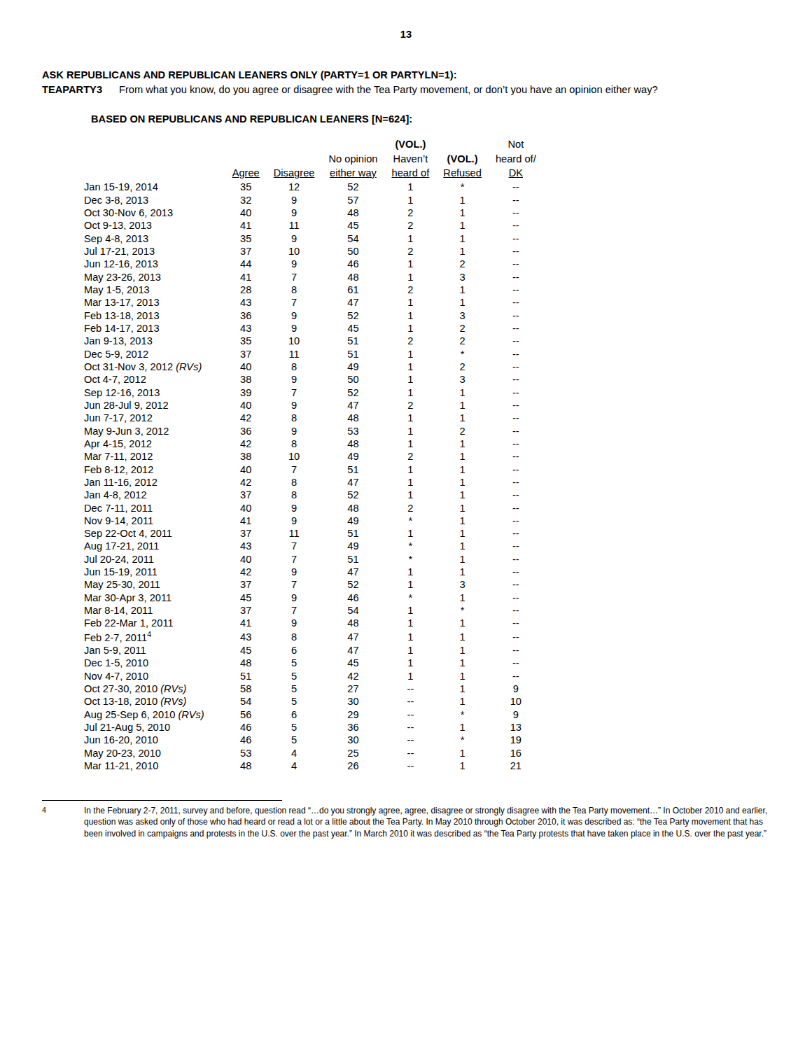13
ASK REPUBLICANS AND REPUBLICAN LEANERS ONLY (PARTY=1 OR PARTYLN=1):
TEAPARTY3
From what you know, do you agree or disagree with the Tea Party movement, or don’t you have an opinion either way?
BASED ON REPUBLICANS AND REPUBLICAN LEANERS [N=624]:
| | | | | (VOL.) | | Not |
| --- | --- | --- | --- | --- | --- | --- |
| | | | No opinion | Haven’t | (VOL.) | heard of/ |
| | Agree | Disagree | either way | heard of | Refused | DK |
| Jan 15-19, 2014 | 35 | 12 | 52 | 1 | * | -- |
| Dec 3-8, 2013 | 32 | 9 | 57 | 1 | 1 | -- |
| Oct 30-Nov 6, 2013 | 40 | 9 | 48 | 2 | 1 | -- |
| Oct 9-13, 2013 | 41 | 11 | 45 | 2 | 1 | -- |
| Sep 4-8, 2013 | 35 | 9 | 54 | 1 | 1 | -- |
| Jul 17-21, 2013 | 37 | 10 | 50 | 2 | 1 | -- |
| Jun 12-16, 2013 | 44 | 9 | 46 | 1 | 2 | -- |
| May 23-26, 2013 | 41 | 7 | 48 | 1 | 3 | -- |
| May 1-5, 2013 | 28 | 8 | 61 | 2 | 1 | -- |
| Mar 13-17, 2013 | 43 | 7 | 47 | 1 | 1 | -- |
| Feb 13-18, 2013 | 36 | 9 | 52 | 1 | 3 | -- |
| Feb 14-17, 2013 | 43 | 9 | 45 | 1 | 2 | -- |
| Jan 9-13, 2013 | 35 | 10 | 51 | 2 | 2 | -- |
| Dec 5-9, 2012 | 37 | 11 | 51 | 1 | * | -- |
| Oct 31-Nov 3, 2012 (RVs) | 40 | 8 | 49 | 1 | 2 | -- |
| Oct 4-7, 2012 | 38 | 9 | 50 | 1 | 3 | -- |
| Sep 12-16, 2013 | 39 | 7 | 52 | 1 | 1 | -- |
| Jun 28-Jul 9, 2012 | 40 | 9 | 47 | 2 | 1 | -- |
| Jun 7-17, 2012 | 42 | 8 | 48 | 1 | 1 | -- |
| May 9-Jun 3, 2012 | 36 | 9 | 53 | 1 | 2 | -- |
| Apr 4-15, 2012 | 42 | 8 | 48 | 1 | 1 | -- |
| Mar 7-11, 2012 | 38 | 10 | 49 | 2 | 1 | -- |
| Feb 8-12, 2012 | 40 | 7 | 51 | 1 | 1 | -- |
| Jan 11-16, 2012 | 42 | 8 | 47 | 1 | 1 | -- |
| Jan 4-8, 2012 | 37 | 8 | 52 | 1 | 1 | -- |
| Dec 7-11, 2011 | 40 | 9 | 48 | 2 | 1 | -- |
| Nov 9-14, 2011 | 41 | 9 | 49 | * | 1 | -- |
| Sep 22-Oct 4, 2011 | 37 | 11 | 51 | 1 | 1 | -- |
| Aug 17-21, 2011 | 43 | 7 | 49 | * | 1 | -- |
| Jul 20-24, 2011 | 40 | 7 | 51 | * | 1 | -- |
| Jun 15-19, 2011 | 42 | 9 | 47 | 1 | 1 | -- |
| May 25-30, 2011 | 37 | 7 | 52 | 1 | 3 | -- |
| Mar 30-Apr 3, 2011 | 45 | 9 | 46 | * | 1 | -- |
| Mar 8-14, 2011 | 37 | 7 | 54 | 1 | * | -- |
| Feb 22-Mar 1, 2011 | 41 | 9 | 48 | 1 | 1 | -- |
| Feb 2-7, 2011 4 | 43 | 8 | 47 | 1 | 1 | -- |
| Jan 5-9, 2011 | 45 | 6 | 47 | 1 | 1 | -- |
| Dec 1-5, 2010 | 48 | 5 | 45 | 1 | 1 | -- |
| Nov 4-7, 2010 | 51 | 5 | 42 | 1 | 1 | -- |
| Oct 27-30, 2010 (RVs) | 58 | 5 | 27 | -- | 1 | 9 |
| Oct 13-18, 2010 (RVs) | 54 | 5 | 30 | -- | 1 | 10 |
| Aug 25-Sep 6, 2010 (RVs) | 56 | 6 | 29 | -- | * | 9 |
| Jul 21-Aug 5, 2010 | 46 | 5 | 36 | -- | 1 | 13 |
| Jun 16-20, 2010 | 46 | 5 | 30 | -- | * | 19 |
| May 20-23, 2010 | 53 | 4 | 25 | -- | 1 | 16 |
| Mar 11-21, 2010 | 48 | 4 | 26 | -- | 1 | 21 |
4
In the February 2-7, 2011, survey and before, question read “…do you strongly agree, agree, disagree or strongly disagree with the Tea Party movement…” In October 2010 and earlier, question was asked only of those who had heard or read a lot or a little about the Tea Party. In May 2010 through October 2010, it was described as: “the Tea Party movement that has been involved in campaigns and protests in the U.S. over the past year.” In March 2010 it was described as “the Tea Party protests that have taken place in the U.S. over the past year.”